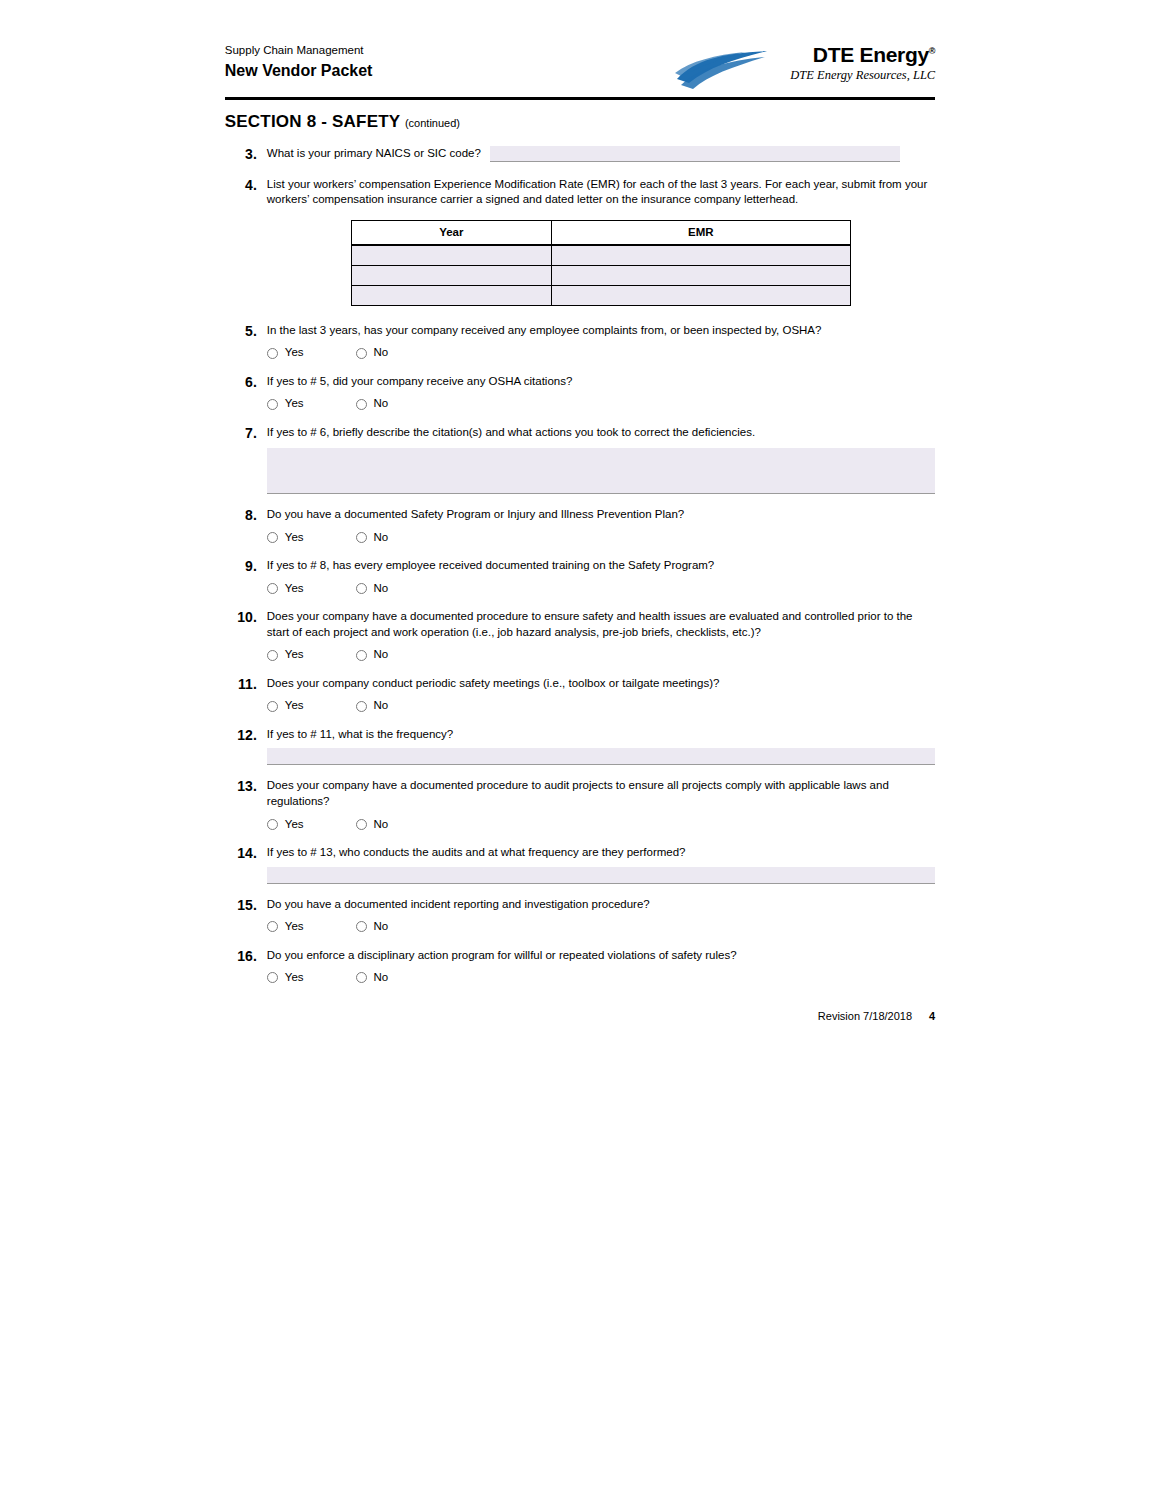Supply Chain Management
New Vendor Packet
DTE Energy®
DTE Energy Resources, LLC
SECTION 8 - SAFETY (continued)
3.
What is your primary NAICS or SIC code?
4.
List your workers’ compensation Experience Modification Rate (EMR) for each of the last 3 years. For each year, submit from your workers’ compensation insurance carrier a signed and dated letter on the insurance company letterhead.
| Year | EMR |
| --- | --- |
5.
In the last 3 years, has your company received any employee complaints from, or been inspected by, OSHA?
Yes No
6.
If yes to # 5, did your company receive any OSHA citations?
Yes No
7.
If yes to # 6, briefly describe the citation(s) and what actions you took to correct the deficiencies.
8.
Do you have a documented Safety Program or Injury and Illness Prevention Plan?
Yes No
9.
If yes to # 8, has every employee received documented training on the Safety Program?
Yes No
10.
Does your company have a documented procedure to ensure safety and health issues are evaluated and controlled prior to the start of each project and work operation (i.e., job hazard analysis, pre-job briefs, checklists, etc.)?
Yes No
11.
Does your company conduct periodic safety meetings (i.e., toolbox or tailgate meetings)?
Yes No
12.
If yes to # 11, what is the frequency?
13.
Does your company have a documented procedure to audit projects to ensure all projects comply with applicable laws and regulations?
Yes No
14.
If yes to # 13, who conducts the audits and at what frequency are they performed?
15.
Do you have a documented incident reporting and investigation procedure?
Yes No
16.
Do you enforce a disciplinary action program for willful or repeated violations of safety rules?
Yes No
Revision 7/18/2018 4